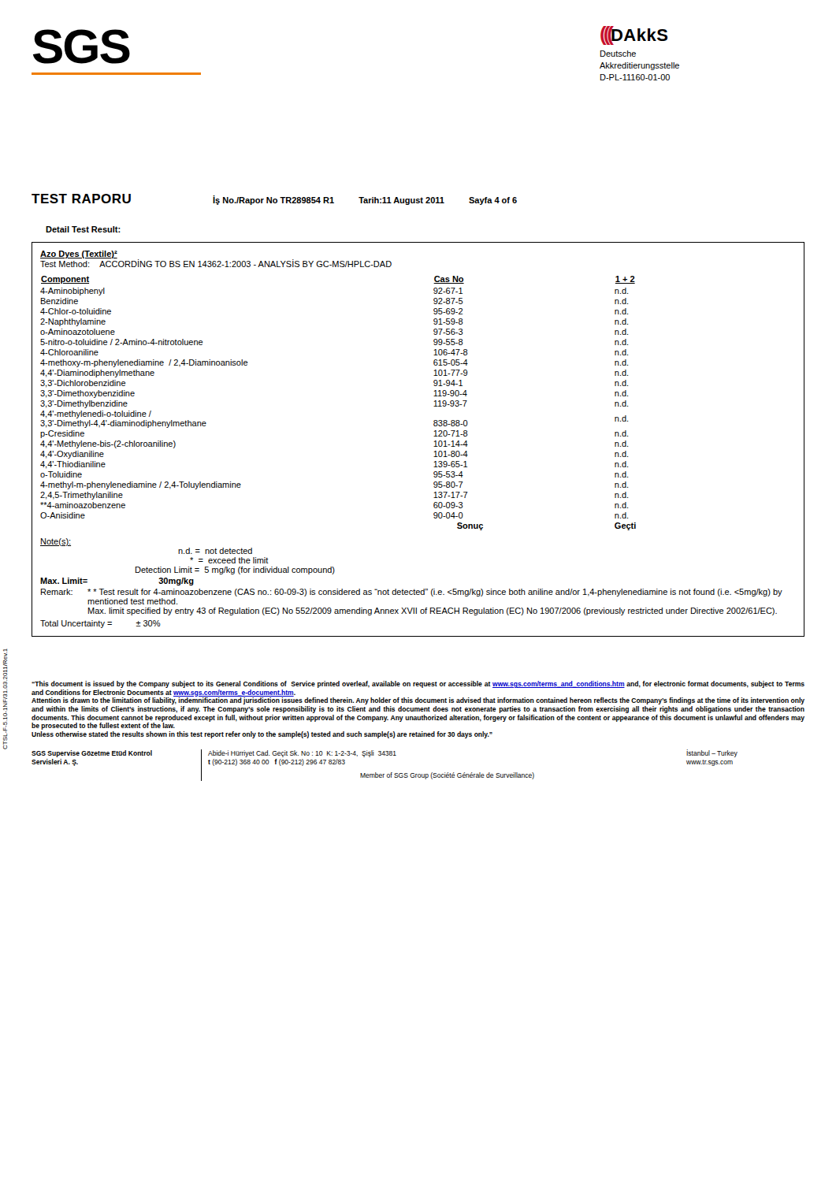SGS
(((DAkkS
Deutsche
Akkreditierungsstelle
D-PL-11160-01-00
TEST RAPORU
İş No./Rapor No TR289854 R1 Tarih:11 August 2011 Sayfa 4 of 6
Detail Test Result:
| Azo Dyes (Textile)² Test Method: ACCORDİNG TO BS EN 14362-1:2003 - ANALYSİS BY GC-MS/HPLC-DAD / Component / Cas No / 1 + 2 / / --- / --- / --- / / 4-Aminobiphenyl / 92-67-1 / n.d. / / Benzidine / 92-87-5 / n.d. / / 4-Chlor-o-toluidine / 95-69-2 / n.d. / / 2-Naphthylamine / 91-59-8 / n.d. / / o-Aminoazotoluene / 97-56-3 / n.d. / / 5-nitro-o-toluidine / 2-Amino-4-nitrotoluene / 99-55-8 / n.d. / / 4-Chloroaniline / 106-47-8 / n.d. / / 4-methoxy-m-phenylenediamine / 2,4-Diaminoanisole / 615-05-4 / n.d. / / 4,4'-Diaminodiphenylmethane / 101-77-9 / n.d. / / 3,3'-Dichlorobenzidine / 91-94-1 / n.d. / / 3,3'-Dimethoxybenzidine / 119-90-4 / n.d. / / 3,3'-Dimethylbenzidine / 119-93-7 / n.d. / / 4,4'-methylenedi-o-toluidine / 3,3'-Dimethyl-4,4'-diaminodiphenylmethane / 838-88-0 / n.d. / / p-Cresidine / 120-71-8 / n.d. / / 4,4'-Methylene-bis-(2-chloroaniline) / 101-14-4 / n.d. / / 4,4'-Oxydianiline / 101-80-4 / n.d. / / 4,4'-Thiodianiline / 139-65-1 / n.d. / / o-Toluidine / 95-53-4 / n.d. / / 4-methyl-m-phenylenediamine / 2,4-Toluylendiamine / 95-80-7 / n.d. / / 2,4,5-Trimethylaniline / 137-17-7 / n.d. / / **4-aminoazobenzene / 60-09-3 / n.d. / / O-Anisidine / 90-04-0 / n.d. / / / Sonuç / Geçti / Note(s): n.d. = not detected * = exceed the limit Detection Limit = 5 mg/kg (for individual compound) Max. Limit= 30mg/kg Remark: * * Test result for 4-aminoazobenzene (CAS no.: 60-09-3) is considered as “not detected” (i.e. <5mg/kg) since both aniline and/or 1,4-phenylenediamine is not found (i.e. <5mg/kg) by mentioned test method. Max. limit specified by entry 43 of Regulation (EC) No 552/2009 amending Annex XVII of REACH Regulation (EC) No 1907/2006 (previously restricted under Directive 2002/61/EC). Total Uncertainty = ± 30% |
CTSL-F-5.10-1NF/31.03.2011/Rev.1
“This document is issued by the Company subject to its General Conditions of Service printed overleaf, available on request or accessible at www.sgs.com/terms_and_conditions.htm and, for electronic format documents, subject to Terms and Conditions for Electronic Documents at www.sgs.com/terms_e-document.htm.
Attention is drawn to the limitation of liability, indemnification and jurisdiction issues defined therein. Any holder of this document is advised that information contained hereon reflects the Company’s findings at the time of its intervention only and within the limits of Client’s instructions, if any. The Company’s sole responsibility is to its Client and this document does not exonerate parties to a transaction from exercising all their rights and obligations under the transaction documents. This document cannot be reproduced except in full, without prior written approval of the Company. Any unauthorized alteration, forgery or falsification of the content or appearance of this document is unlawful and offenders may be prosecuted to the fullest extent of the law.
Unless otherwise stated the results shown in this test report refer only to the sample(s) tested and such sample(s) are retained for 30 days only.”
SGS Supervise Gözetme Etüd Kontrol
Servisleri A. Ş.
Abide-i Hürriyet Cad. Geçit Sk. No : 10 K: 1-2-3-4, Şişli 34381
t (90-212) 368 40 00 f (90-212) 296 47 82/83
Member of SGS Group (Société Générale de Surveillance)
İstanbul – Turkey
www.tr.sgs.com